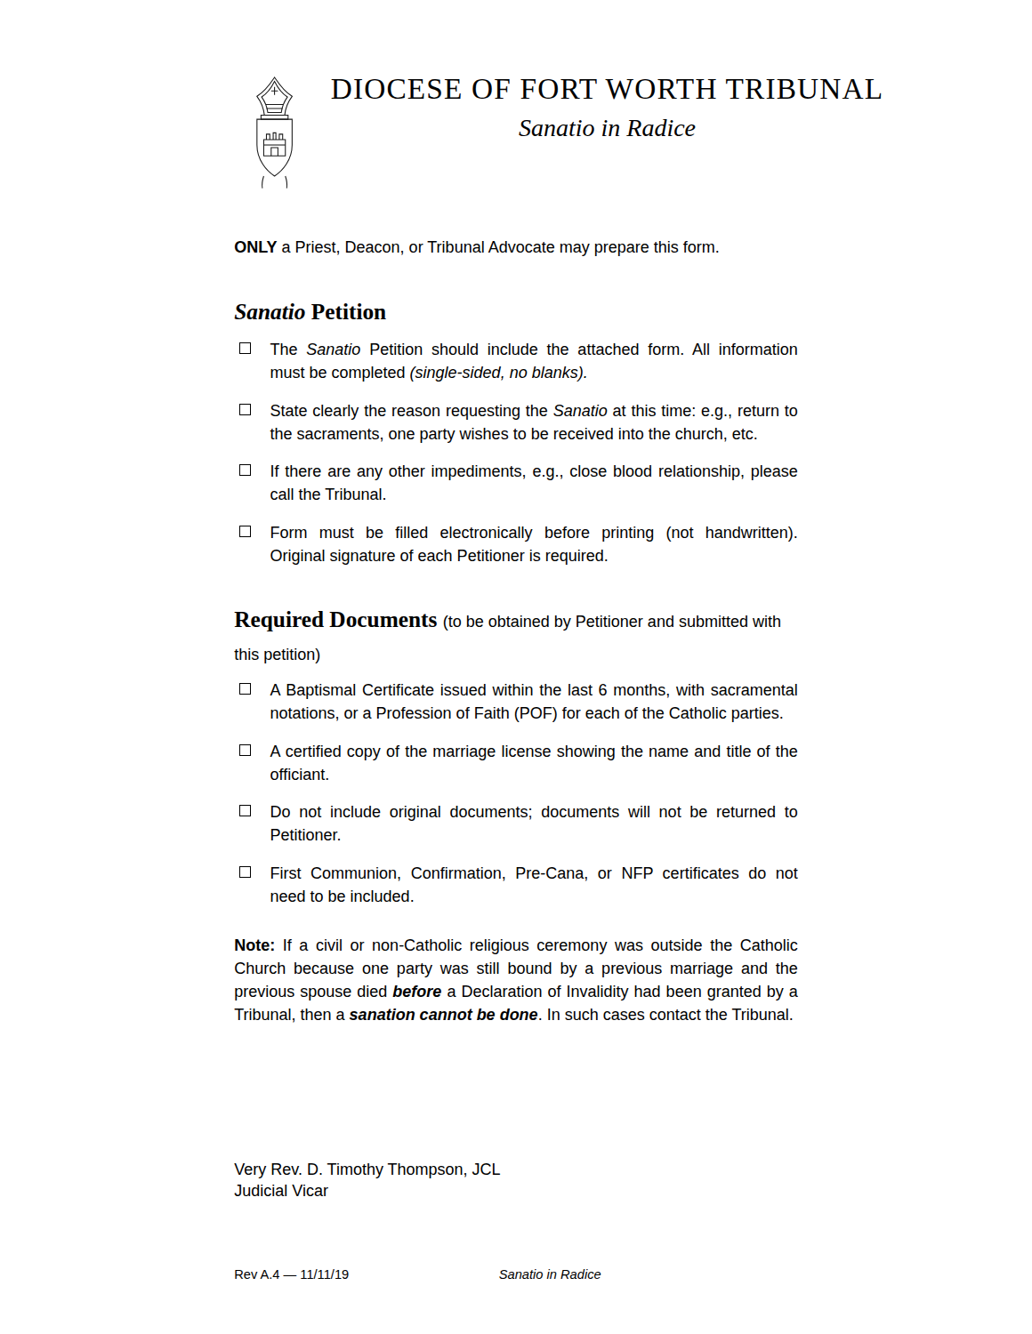DIOCESE OF FORT WORTH TRIBUNAL
Sanatio in Radice
ONLY a Priest, Deacon, or Tribunal Advocate may prepare this form.
Sanatio Petition
The Sanatio Petition should include the attached form. All information must be completed (single-sided, no blanks).
State clearly the reason requesting the Sanatio at this time: e.g., return to the sacraments, one party wishes to be received into the church, etc.
If there are any other impediments, e.g., close blood relationship, please call the Tribunal.
Form must be filled electronically before printing (not handwritten). Original signature of each Petitioner is required.
Required Documents (to be obtained by Petitioner and submitted with this petition)
A Baptismal Certificate issued within the last 6 months, with sacramental notations, or a Profession of Faith (POF) for each of the Catholic parties.
A certified copy of the marriage license showing the name and title of the officiant.
Do not include original documents; documents will not be returned to Petitioner.
First Communion, Confirmation, Pre-Cana, or NFP certificates do not need to be included.
Note: If a civil or non-Catholic religious ceremony was outside the Catholic Church because one party was still bound by a previous marriage and the previous spouse died before a Declaration of Invalidity had been granted by a Tribunal, then a sanation cannot be done. In such cases contact the Tribunal.
Very Rev. D. Timothy Thompson, JCL
Judicial Vicar
Rev A.4 — 11/11/19
Sanatio in Radice